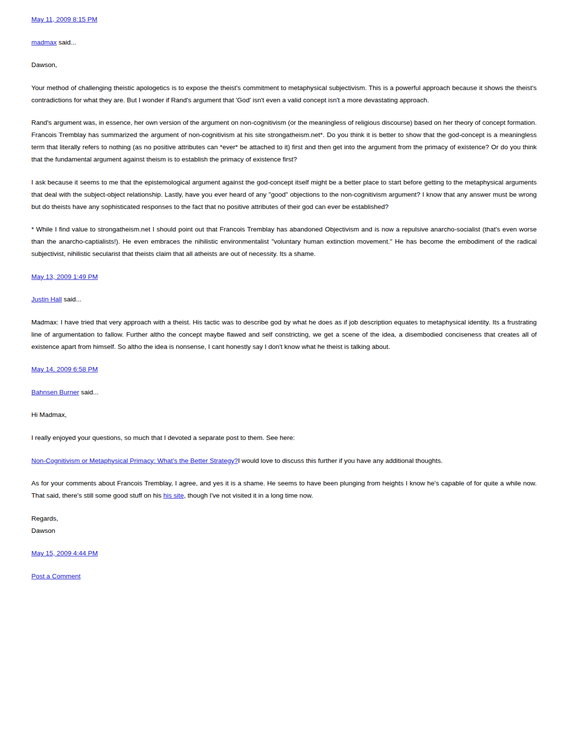May 11, 2009 8:15 PM
madmax said...
Dawson,
Your method of challenging theistic apologetics is to expose the theist's commitment to metaphysical subjectivism. This is a powerful approach because it shows the theist's contradictions for what they are. But I wonder if Rand's argument that 'God' isn't even a valid concept isn't a more devastating approach.
Rand's argument was, in essence, her own version of the argument on non-cognitivism (or the meaningless of religious discourse) based on her theory of concept formation. Francois Tremblay has summarized the argument of non-cognitivism at his site strongatheism.net*. Do you think it is better to show that the god-concept is a meaningless term that literally refers to nothing (as no positive attributes can *ever* be attached to it) first and then get into the argument from the primacy of existence? Or do you think that the fundamental argument against theism is to establish the primacy of existence first?
I ask because it seems to me that the epistemological argument against the god-concept itself might be a better place to start before getting to the metaphysical arguments that deal with the subject-object relationship. Lastly, have you ever heard of any "good" objections to the non-cognitivism argument? I know that any answer must be wrong but do theists have any sophisticated responses to the fact that no positive attributes of their god can ever be established?
* While I find value to strongatheism.net I should point out that Francois Tremblay has abandoned Objectivism and is now a repulsive anarcho-socialist (that's even worse than the anarcho-captialists!). He even embraces the nihilistic environmentalist "voluntary human extinction movement." He has become the embodiment of the radical subjectivist, nihilistic secularist that theists claim that all atheists are out of necessity. Its a shame.
May 13, 2009 1:49 PM
Justin Hall said...
Madmax: I have tried that very approach with a theist. His tactic was to describe god by what he does as if job description equates to metaphysical identity. Its a frustrating line of argumentation to fallow. Further altho the concept maybe flawed and self constricting, we get a scene of the idea, a disembodied conciseness that creates all of existence apart from himself. So altho the idea is nonsense, I cant honestly say I don't know what he theist is talking about.
May 14, 2009 6:58 PM
Bahnsen Burner said...
Hi Madmax,
I really enjoyed your questions, so much that I devoted a separate post to them. See here:
Non-Cognitivism or Metaphysical Primacy: What's the Better Strategy?I would love to discuss this further if you have any additional thoughts.
As for your comments about Francois Tremblay, I agree, and yes it is a shame. He seems to have been plunging from heights I know he's capable of for quite a while now. That said, there's still some good stuff on his his site, though I've not visited it in a long time now.
Regards, Dawson
May 15, 2009 4:44 PM
Post a Comment